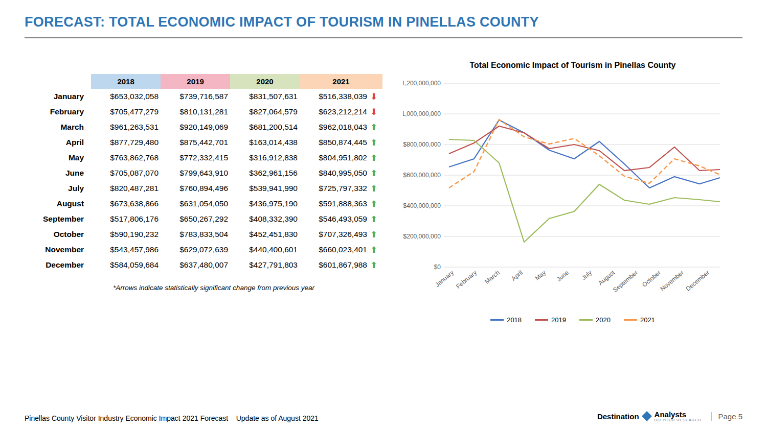Forecast: Total Economic Impact of Tourism in Pinellas County
| | 2018 | 2019 | 2020 | 2021 |
| --- | --- | --- | --- | --- |
| January | $653,032,058 | $739,716,587 | $831,507,631 | $516,338,039 | ⬇ |
| February | $705,477,279 | $810,131,281 | $827,064,579 | $623,212,214 | ⬇ |
| March | $961,263,531 | $920,149,069 | $681,200,514 | $962,018,043 | ⬆ |
| April | $877,729,480 | $875,442,701 | $163,014,438 | $850,874,445 | ⬆ |
| May | $763,862,768 | $772,332,415 | $316,912,838 | $804,951,802 | ⬆ |
| June | $705,087,070 | $799,643,910 | $362,961,156 | $840,995,050 | ⬆ |
| July | $820,487,281 | $760,894,496 | $539,941,990 | $725,797,332 | ⬆ |
| August | $673,638,866 | $631,054,050 | $436,975,190 | $591,888,363 | ⬆ |
| September | $517,806,176 | $650,267,292 | $408,332,390 | $546,493,059 | ⬆ |
| October | $590,190,232 | $783,833,504 | $452,451,830 | $707,326,493 | ⬆ |
| November | $543,457,986 | $629,072,639 | $440,400,601 | $660,023,401 | ⬆ |
| December | $584,059,684 | $637,480,007 | $427,791,803 | $601,867,988 | ⬆ |
*Arrows indicate statistically significant change from previous year
Total Economic Impact of Tourism in Pinellas County
$1,200,000,000 $1,000,000,000 $800,000,000 $600,000,000 $400,000,000 $200,000,000 $0 January February March April May June July August September October November December
2018 2019 2020 2021
Pinellas County Visitor Industry Economic Impact 2021 Forecast – Update as of August 2021
Destination Analysts DO YOUR RESEARCH Page 5